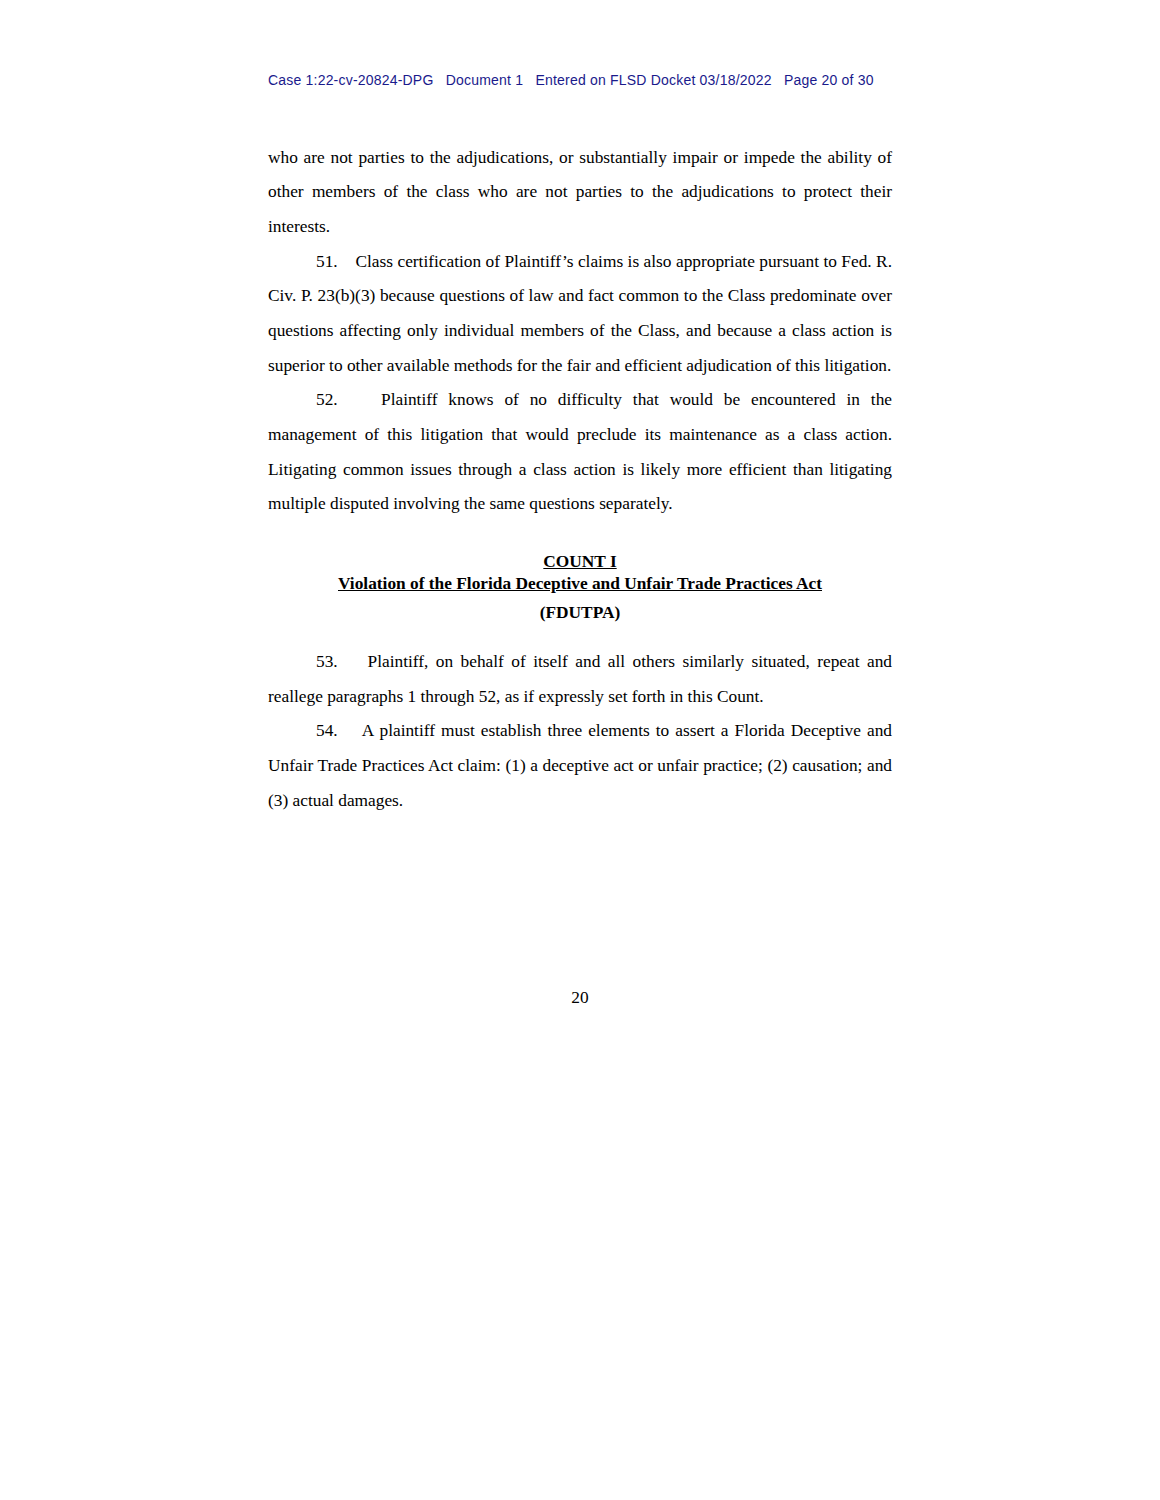Case 1:22-cv-20824-DPG Document 1 Entered on FLSD Docket 03/18/2022 Page 20 of 30
who are not parties to the adjudications, or substantially impair or impede the ability of other members of the class who are not parties to the adjudications to protect their interests.
51. Class certification of Plaintiff’s claims is also appropriate pursuant to Fed. R. Civ. P. 23(b)(3) because questions of law and fact common to the Class predominate over questions affecting only individual members of the Class, and because a class action is superior to other available methods for the fair and efficient adjudication of this litigation.
52. Plaintiff knows of no difficulty that would be encountered in the management of this litigation that would preclude its maintenance as a class action. Litigating common issues through a class action is likely more efficient than litigating multiple disputed involving the same questions separately.
COUNT I
Violation of the Florida Deceptive and Unfair Trade Practices Act
(FDUTPA)
53. Plaintiff, on behalf of itself and all others similarly situated, repeat and reallege paragraphs 1 through 52, as if expressly set forth in this Count.
54. A plaintiff must establish three elements to assert a Florida Deceptive and Unfair Trade Practices Act claim: (1) a deceptive act or unfair practice; (2) causation; and (3) actual damages.
20